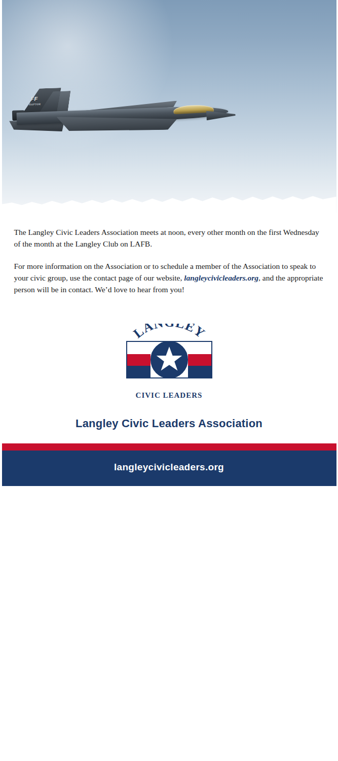FF
RAPTOR
The Langley Civic Leaders Association meets at noon, every other month on the first Wednesday of the month at the Langley Club on LAFB.
For more information on the Association or to schedule a member of the Association to speak to your civic group, use the contact page of our website, langleycivicleaders.org, and the appropriate person will be in contact. We’d love to hear from you!
LANGLEY
CIVIC LEADERS
Langley Civic Leaders Association
langleycivicleaders.org